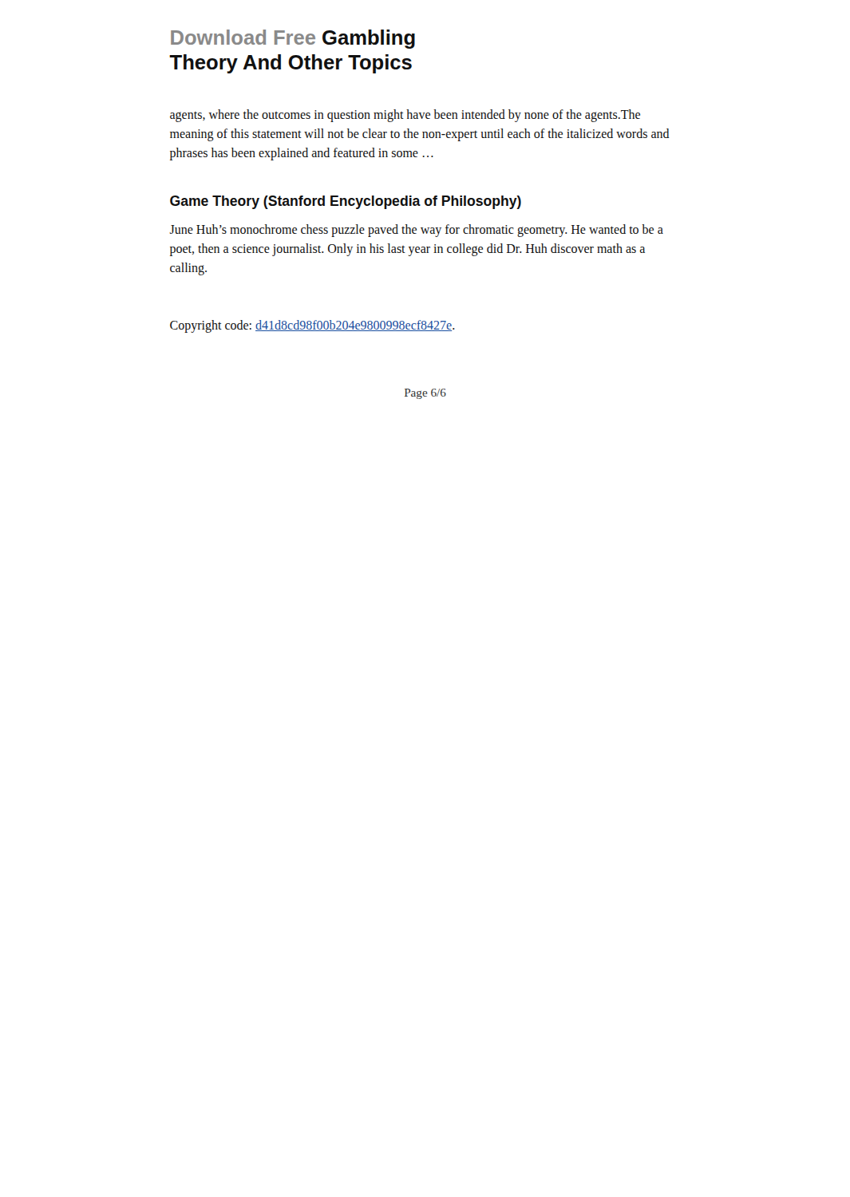Download Free Gambling
Theory And Other Topics
agents, where the outcomes in question might have been intended by none of the agents.The meaning of this statement will not be clear to the non-expert until each of the italicized words and phrases has been explained and featured in some …
Game Theory (Stanford Encyclopedia of Philosophy)
June Huh’s monochrome chess puzzle paved the way for chromatic geometry. He wanted to be a poet, then a science journalist. Only in his last year in college did Dr. Huh discover math as a calling.
Copyright code: d41d8cd98f00b204e9800998ecf8427e.
Page 6/6